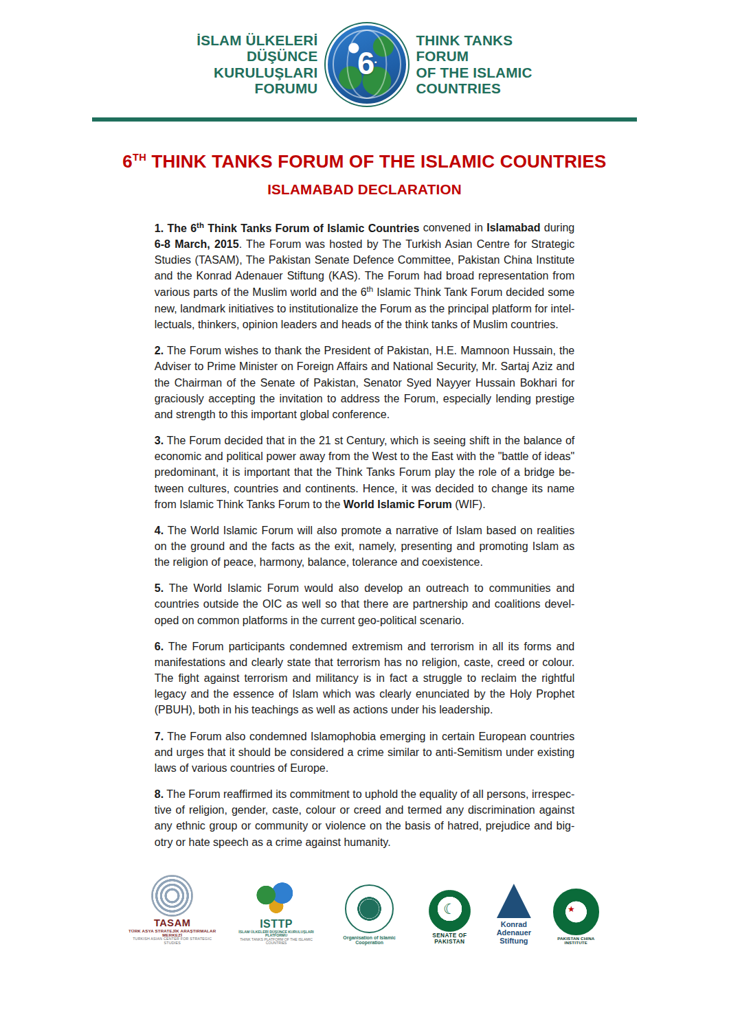İSLAM ÜLKELERİ
DÜŞÜNCE
KURULUŞLARI
FORUMU
6.
THINK TANKS
FORUM
OF THE ISLAMIC
COUNTRIES
6TH THINK TANKS FORUM OF THE ISLAMIC COUNTRIES
ISLAMABAD DECLARATION
1. The 6th Think Tanks Forum of Islamic Countries convened in Islamabad during 6-8 March, 2015. The Forum was hosted by The Turkish Asian Centre for Strategic Studies (TASAM), The Pakistan Senate Defence Committee, Pakistan China Institute and the Konrad Adenauer Stiftung (KAS). The Forum had broad representation from various parts of the Muslim world and the 6th Islamic Think Tank Forum decided some new, landmark initiatives to institutionalize the Forum as the principal platform for intellectuals, thinkers, opinion leaders and heads of the think tanks of Muslim countries.
2. The Forum wishes to thank the President of Pakistan, H.E. Mamnoon Hussain, the Adviser to Prime Minister on Foreign Affairs and National Security, Mr. Sartaj Aziz and the Chairman of the Senate of Pakistan, Senator Syed Nayyer Hussain Bokhari for graciously accepting the invitation to address the Forum, especially lending prestige and strength to this important global conference.
3. The Forum decided that in the 21 st Century, which is seeing shift in the balance of economic and political power away from the West to the East with the "battle of ideas" predominant, it is important that the Think Tanks Forum play the role of a bridge between cultures, countries and continents. Hence, it was decided to change its name from Islamic Think Tanks Forum to the World Islamic Forum (WIF).
4. The World Islamic Forum will also promote a narrative of Islam based on realities on the ground and the facts as the exit, namely, presenting and promoting Islam as the religion of peace, harmony, balance, tolerance and coexistence.
5. The World Islamic Forum would also develop an outreach to communities and countries outside the OIC as well so that there are partnership and coalitions developed on common platforms in the current geo-political scenario.
6. The Forum participants condemned extremism and terrorism in all its forms and manifestations and clearly state that terrorism has no religion, caste, creed or colour. The fight against terrorism and militancy is in fact a struggle to reclaim the rightful legacy and the essence of Islam which was clearly enunciated by the Holy Prophet (PBUH), both in his teachings as well as actions under his leadership.
7. The Forum also condemned Islamophobia emerging in certain European countries and urges that it should be considered a crime similar to anti-Semitism under existing laws of various countries of Europe.
8. The Forum reaffirmed its commitment to uphold the equality of all persons, irrespective of religion, gender, caste, colour or creed and termed any discrimination against any ethnic group or community or violence on the basis of hatred, prejudice and bigotry or hate speech as a crime against humanity.
TASAM
TÜRK ASYA STRATEJİK ARAŞTIRMALAR MERKEZİ
TURKISH ASIAN CENTER FOR STRATEGIC STUDIES
ISTTP
İSLAM ÜLKELERİ DÜŞÜNCE KURULUŞLARI PLATFORMU
THINK TANKS PLATFORM OF THE ISLAMIC COUNTRIES
Organisation of Islamic Cooperation
SENATE OF PAKISTAN
Konrad
Adenauer
Stiftung
PAKISTAN CHINA INSTITUTE